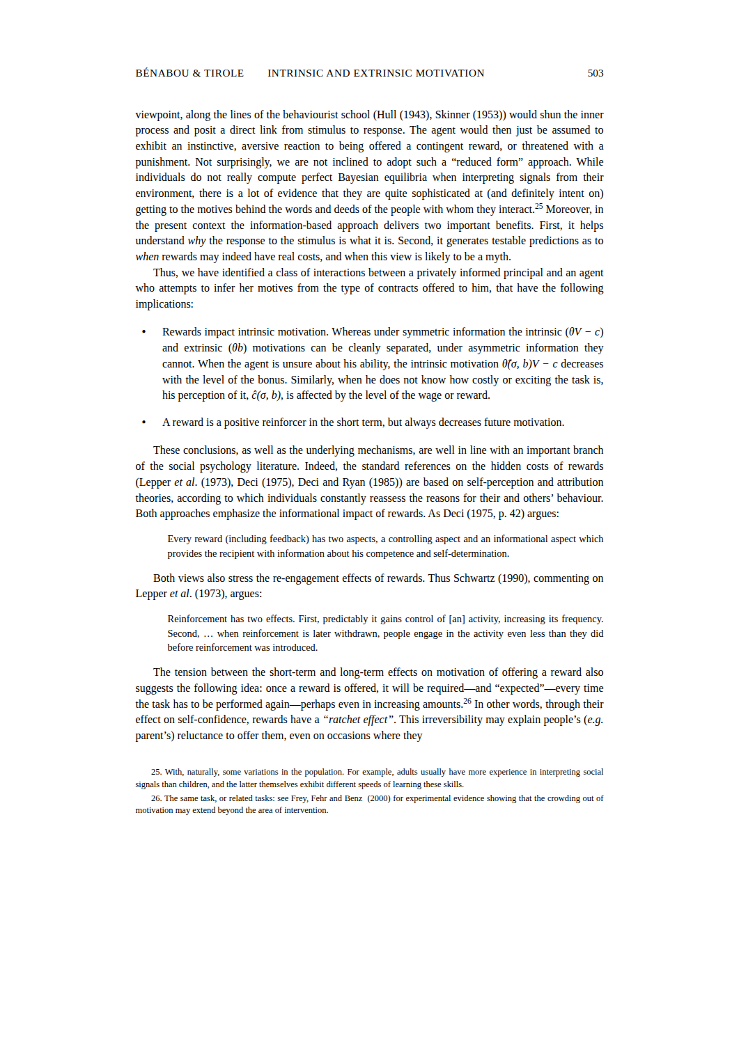BÉNABOU & TIROLE INTRINSIC AND EXTRINSIC MOTIVATION 503
viewpoint, along the lines of the behaviourist school (Hull (1943), Skinner (1953)) would shun the inner process and posit a direct link from stimulus to response. The agent would then just be assumed to exhibit an instinctive, aversive reaction to being offered a contingent reward, or threatened with a punishment. Not surprisingly, we are not inclined to adopt such a “reduced form” approach. While individuals do not really compute perfect Bayesian equilibria when interpreting signals from their environment, there is a lot of evidence that they are quite sophisticated at (and definitely intent on) getting to the motives behind the words and deeds of the people with whom they interact.25 Moreover, in the present context the information-based approach delivers two important benefits. First, it helps understand why the response to the stimulus is what it is. Second, it generates testable predictions as to when rewards may indeed have real costs, and when this view is likely to be a myth.
Thus, we have identified a class of interactions between a privately informed principal and an agent who attempts to infer her motives from the type of contracts offered to him, that have the following implications:
Rewards impact intrinsic motivation. Whereas under symmetric information the intrinsic (θV − c) and extrinsic (θb) motivations can be cleanly separated, under asymmetric information they cannot. When the agent is unsure about his ability, the intrinsic motivation θ̂(σ, b)V − c decreases with the level of the bonus. Similarly, when he does not know how costly or exciting the task is, his perception of it, ĉ(σ, b), is affected by the level of the wage or reward.
A reward is a positive reinforcer in the short term, but always decreases future motivation.
These conclusions, as well as the underlying mechanisms, are well in line with an important branch of the social psychology literature. Indeed, the standard references on the hidden costs of rewards (Lepper et al. (1973), Deci (1975), Deci and Ryan (1985)) are based on self-perception and attribution theories, according to which individuals constantly reassess the reasons for their and others’ behaviour. Both approaches emphasize the informational impact of rewards. As Deci (1975, p. 42) argues:
Every reward (including feedback) has two aspects, a controlling aspect and an informational aspect which provides the recipient with information about his competence and self-determination.
Both views also stress the re-engagement effects of rewards. Thus Schwartz (1990), commenting on Lepper et al. (1973), argues:
Reinforcement has two effects. First, predictably it gains control of [an] activity, increasing its frequency. Second, … when reinforcement is later withdrawn, people engage in the activity even less than they did before reinforcement was introduced.
The tension between the short-term and long-term effects on motivation of offering a reward also suggests the following idea: once a reward is offered, it will be required—and “expected”—every time the task has to be performed again—perhaps even in increasing amounts.26 In other words, through their effect on self-confidence, rewards have a “ratchet effect”. This irreversibility may explain people’s (e.g. parent’s) reluctance to offer them, even on occasions where they
25. With, naturally, some variations in the population. For example, adults usually have more experience in interpreting social signals than children, and the latter themselves exhibit different speeds of learning these skills.
26. The same task, or related tasks: see Frey, Fehr and Benz (2000) for experimental evidence showing that the crowding out of motivation may extend beyond the area of intervention.